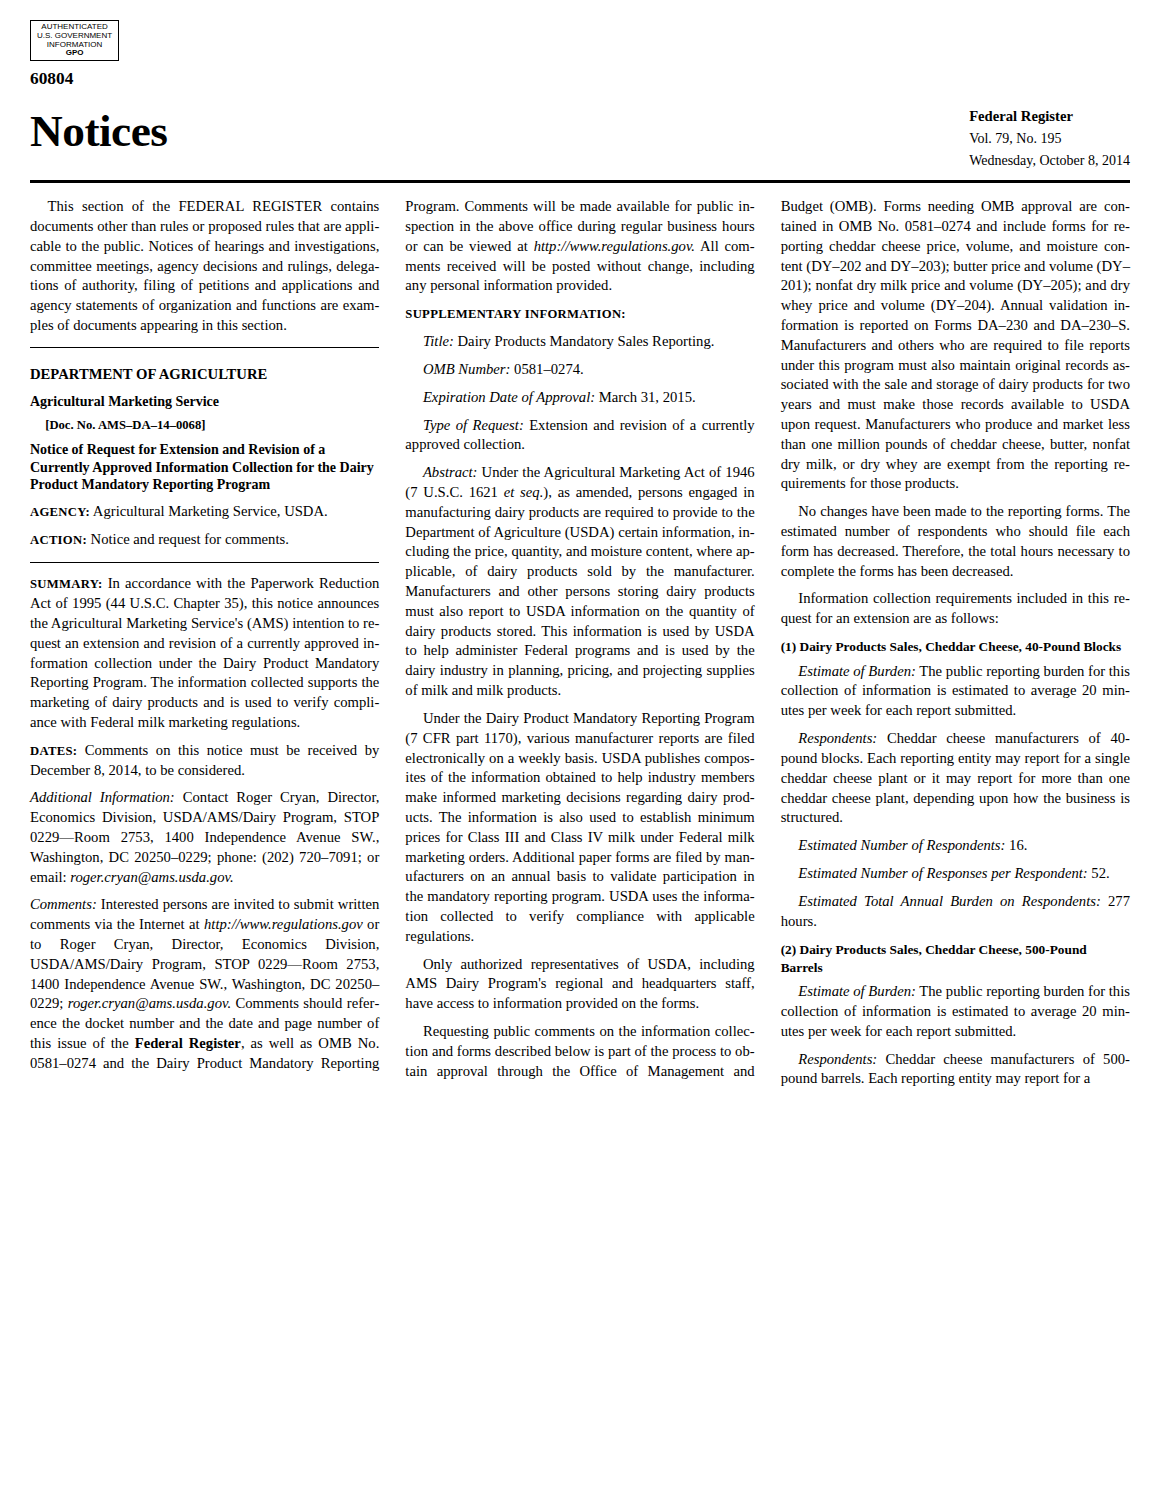AUTHENTICATED
U.S. GOVERNMENT
INFORMATION
GPO
60804
Notices
Federal Register
Vol. 79, No. 195
Wednesday, October 8, 2014
This section of the FEDERAL REGISTER contains documents other than rules or proposed rules that are applicable to the public. Notices of hearings and investigations, committee meetings, agency decisions and rulings, delegations of authority, filing of petitions and applications and agency statements of organization and functions are examples of documents appearing in this section.
DEPARTMENT OF AGRICULTURE
Agricultural Marketing Service
[Doc. No. AMS–DA–14–0068]
Notice of Request for Extension and Revision of a Currently Approved Information Collection for the Dairy Product Mandatory Reporting Program
AGENCY: Agricultural Marketing Service, USDA.
ACTION: Notice and request for comments.
SUMMARY: In accordance with the Paperwork Reduction Act of 1995 (44 U.S.C. Chapter 35), this notice announces the Agricultural Marketing Service's (AMS) intention to request an extension and revision of a currently approved information collection under the Dairy Product Mandatory Reporting Program. The information collected supports the marketing of dairy products and is used to verify compliance with Federal milk marketing regulations.
DATES: Comments on this notice must be received by December 8, 2014, to be considered.
Additional Information: Contact Roger Cryan, Director, Economics Division, USDA/AMS/Dairy Program, STOP 0229—Room 2753, 1400 Independence Avenue SW., Washington, DC 20250–0229; phone: (202) 720–7091; or email: roger.cryan@ams.usda.gov.
Comments: Interested persons are invited to submit written comments via the Internet at http://www.regulations.gov or to Roger Cryan, Director, Economics Division, USDA/AMS/Dairy Program, STOP 0229—Room 2753, 1400 Independence Avenue SW., Washington, DC 20250–0229; roger.cryan@ams.usda.gov. Comments should reference the docket number and the date and page number of this issue of the Federal Register, as well as OMB No. 0581–0274 and the Dairy Product Mandatory Reporting Program. Comments will be made available for public inspection in the above office during regular business hours or can be viewed at http://www.regulations.gov. All comments received will be posted without change, including any personal information provided.
SUPPLEMENTARY INFORMATION:
Title: Dairy Products Mandatory Sales Reporting.
OMB Number: 0581–0274.
Expiration Date of Approval: March 31, 2015.
Type of Request: Extension and revision of a currently approved collection.
Abstract: Under the Agricultural Marketing Act of 1946 (7 U.S.C. 1621 et seq.), as amended, persons engaged in manufacturing dairy products are required to provide to the Department of Agriculture (USDA) certain information, including the price, quantity, and moisture content, where applicable, of dairy products sold by the manufacturer. Manufacturers and other persons storing dairy products must also report to USDA information on the quantity of dairy products stored. This information is used by USDA to help administer Federal programs and is used by the dairy industry in planning, pricing, and projecting supplies of milk and milk products.
Under the Dairy Product Mandatory Reporting Program (7 CFR part 1170), various manufacturer reports are filed electronically on a weekly basis. USDA publishes composites of the information obtained to help industry members make informed marketing decisions regarding dairy products. The information is also used to establish minimum prices for Class III and Class IV milk under Federal milk marketing orders. Additional paper forms are filed by manufacturers on an annual basis to validate participation in the mandatory reporting program. USDA uses the information collected to verify compliance with applicable regulations.
Only authorized representatives of USDA, including AMS Dairy Program's regional and headquarters staff, have access to information provided on the forms.
Requesting public comments on the information collection and forms described below is part of the process to obtain approval through the Office of Management and Budget (OMB). Forms needing OMB approval are contained in OMB No. 0581–0274 and include forms for reporting cheddar cheese price, volume, and moisture content (DY–202 and DY–203); butter price and volume (DY–201); nonfat dry milk price and volume (DY–205); and dry whey price and volume (DY–204). Annual validation information is reported on Forms DA–230 and DA–230–S. Manufacturers and others who are required to file reports under this program must also maintain original records associated with the sale and storage of dairy products for two years and must make those records available to USDA upon request. Manufacturers who produce and market less than one million pounds of cheddar cheese, butter, nonfat dry milk, or dry whey are exempt from the reporting requirements for those products.
No changes have been made to the reporting forms. The estimated number of respondents who should file each form has decreased. Therefore, the total hours necessary to complete the forms has been decreased.
Information collection requirements included in this request for an extension are as follows:
(1) Dairy Products Sales, Cheddar Cheese, 40-Pound Blocks
Estimate of Burden: The public reporting burden for this collection of information is estimated to average 20 minutes per week for each report submitted.
Respondents: Cheddar cheese manufacturers of 40-pound blocks. Each reporting entity may report for a single cheddar cheese plant or it may report for more than one cheddar cheese plant, depending upon how the business is structured.
Estimated Number of Respondents: 16.
Estimated Number of Responses per Respondent: 52.
Estimated Total Annual Burden on Respondents: 277 hours.
(2) Dairy Products Sales, Cheddar Cheese, 500-Pound Barrels
Estimate of Burden: The public reporting burden for this collection of information is estimated to average 20 minutes per week for each report submitted.
Respondents: Cheddar cheese manufacturers of 500-pound barrels. Each reporting entity may report for a